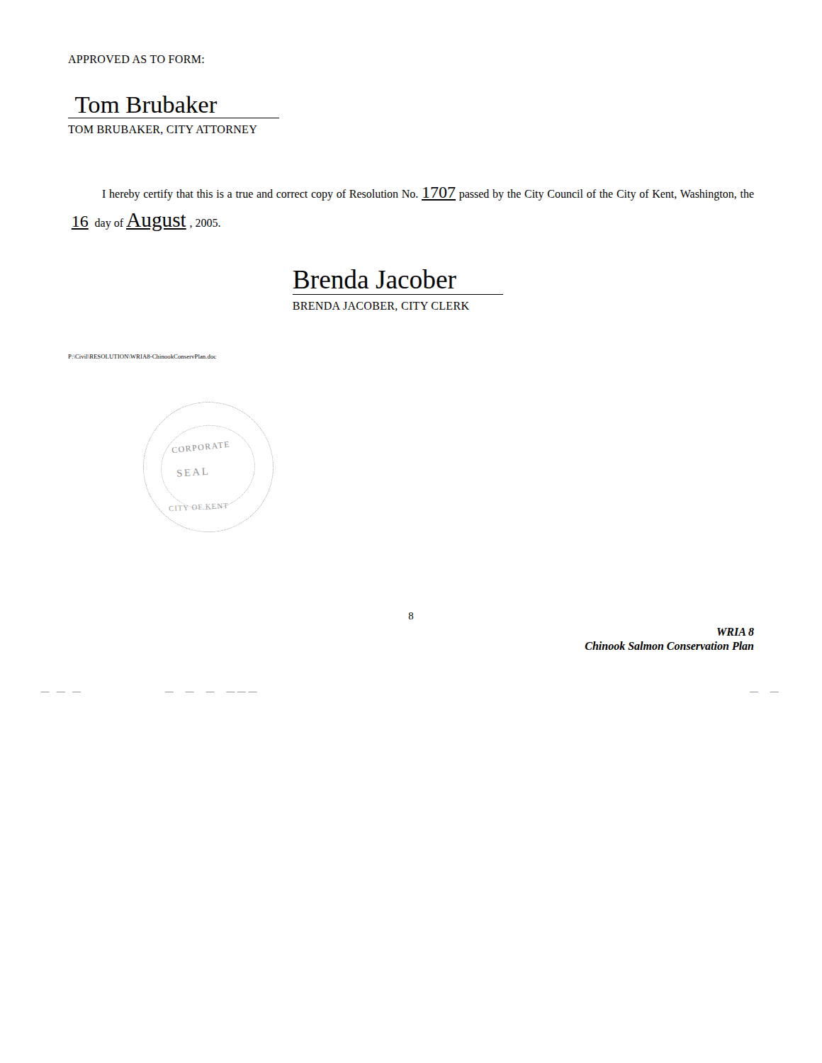APPROVED AS TO FORM:
Tom Brubaker
TOM BRUBAKER, CITY ATTORNEY
I hereby certify that this is a true and correct copy of Resolution No. 1707 passed by the City Council of the City of Kent, Washington, the 16 day of August, 2005.
Brenda Jacober
BRENDA JACOBER, CITY CLERK
P:\Civil\RESOLUTION\WRIA8-ChinookConservPlan.doc
CORPORATE
SEAL
CITY OF KENT
8
WRIA 8
Chinook Salmon Conservation Plan
— — — — — — ——— — —